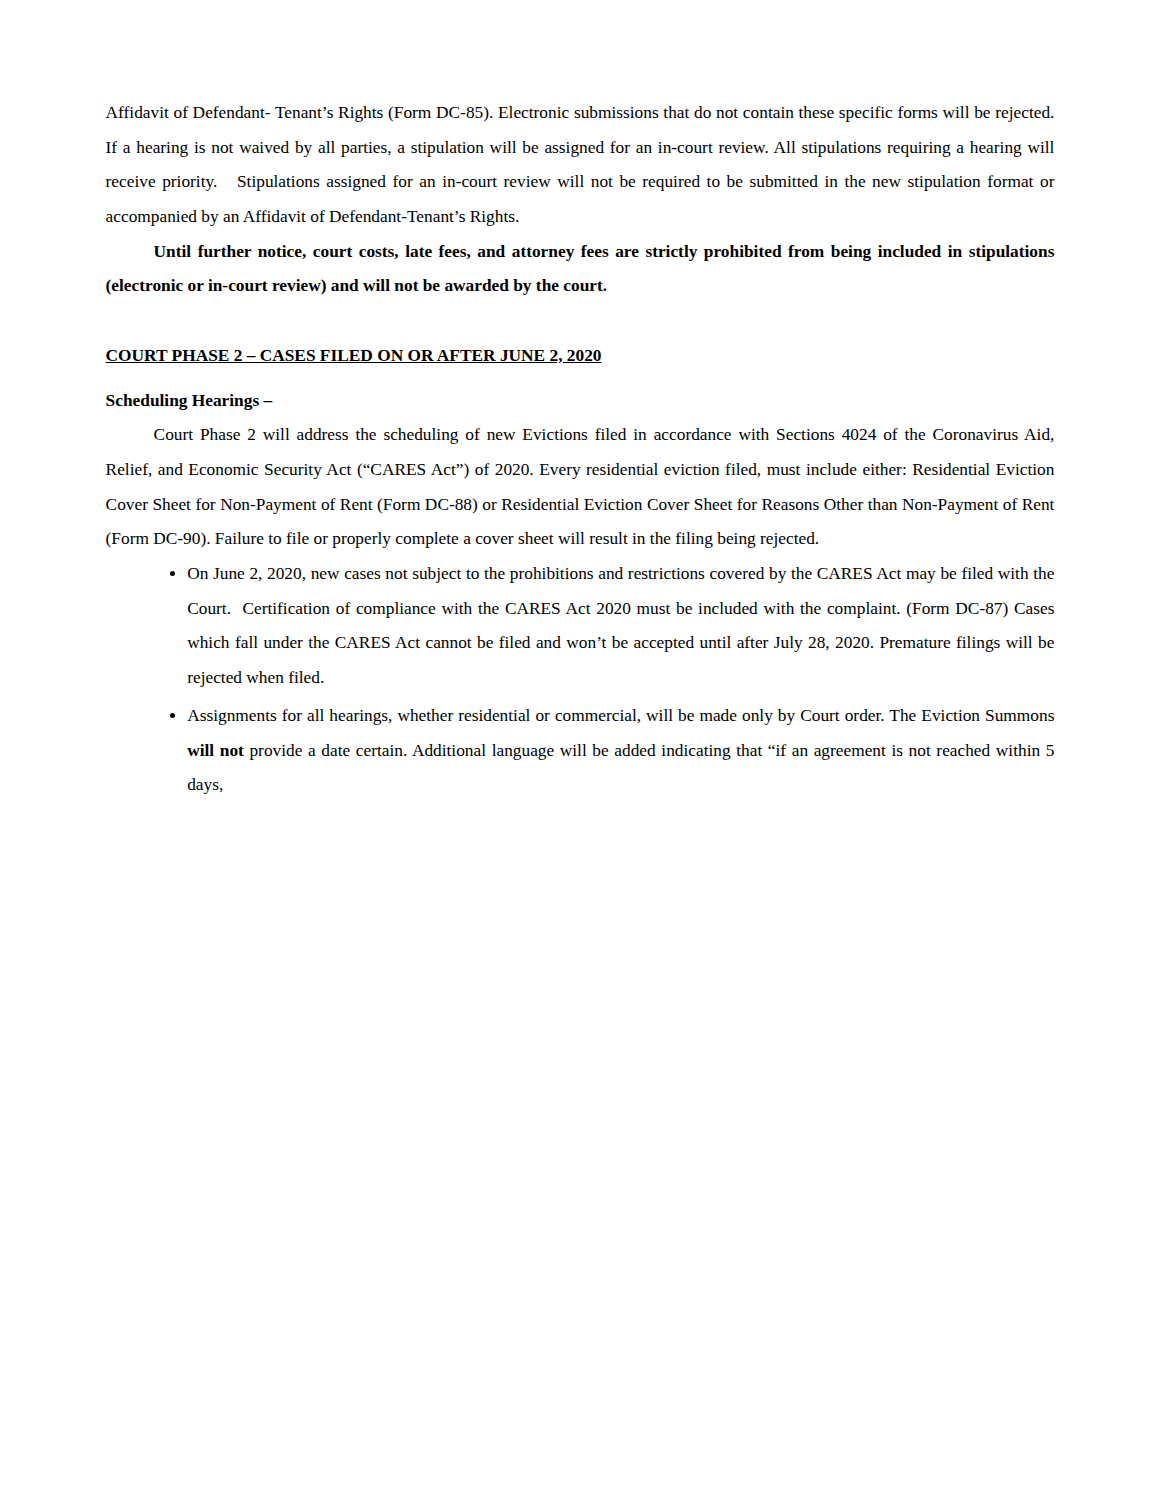Affidavit of Defendant- Tenant’s Rights (Form DC-85). Electronic submissions that do not contain these specific forms will be rejected. If a hearing is not waived by all parties, a stipulation will be assigned for an in-court review. All stipulations requiring a hearing will receive priority. Stipulations assigned for an in-court review will not be required to be submitted in the new stipulation format or accompanied by an Affidavit of Defendant-Tenant’s Rights.
Until further notice, court costs, late fees, and attorney fees are strictly prohibited from being included in stipulations (electronic or in-court review) and will not be awarded by the court.
COURT PHASE 2 – CASES FILED ON OR AFTER JUNE 2, 2020
Scheduling Hearings –
Court Phase 2 will address the scheduling of new Evictions filed in accordance with Sections 4024 of the Coronavirus Aid, Relief, and Economic Security Act (“CARES Act”) of 2020. Every residential eviction filed, must include either: Residential Eviction Cover Sheet for Non-Payment of Rent (Form DC-88) or Residential Eviction Cover Sheet for Reasons Other than Non-Payment of Rent (Form DC-90). Failure to file or properly complete a cover sheet will result in the filing being rejected.
On June 2, 2020, new cases not subject to the prohibitions and restrictions covered by the CARES Act may be filed with the Court. Certification of compliance with the CARES Act 2020 must be included with the complaint. (Form DC-87) Cases which fall under the CARES Act cannot be filed and won’t be accepted until after July 28, 2020. Premature filings will be rejected when filed.
Assignments for all hearings, whether residential or commercial, will be made only by Court order. The Eviction Summons will not provide a date certain. Additional language will be added indicating that “if an agreement is not reached within 5 days,